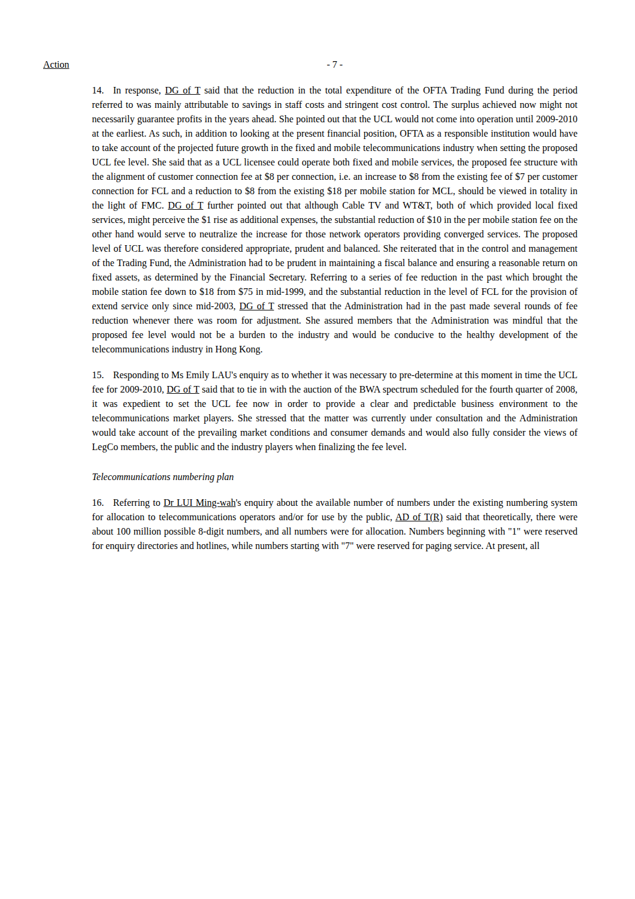Action
- 7 -
14. In response, DG of T said that the reduction in the total expenditure of the OFTA Trading Fund during the period referred to was mainly attributable to savings in staff costs and stringent cost control. The surplus achieved now might not necessarily guarantee profits in the years ahead. She pointed out that the UCL would not come into operation until 2009-2010 at the earliest. As such, in addition to looking at the present financial position, OFTA as a responsible institution would have to take account of the projected future growth in the fixed and mobile telecommunications industry when setting the proposed UCL fee level. She said that as a UCL licensee could operate both fixed and mobile services, the proposed fee structure with the alignment of customer connection fee at $8 per connection, i.e. an increase to $8 from the existing fee of $7 per customer connection for FCL and a reduction to $8 from the existing $18 per mobile station for MCL, should be viewed in totality in the light of FMC. DG of T further pointed out that although Cable TV and WT&T, both of which provided local fixed services, might perceive the $1 rise as additional expenses, the substantial reduction of $10 in the per mobile station fee on the other hand would serve to neutralize the increase for those network operators providing converged services. The proposed level of UCL was therefore considered appropriate, prudent and balanced. She reiterated that in the control and management of the Trading Fund, the Administration had to be prudent in maintaining a fiscal balance and ensuring a reasonable return on fixed assets, as determined by the Financial Secretary. Referring to a series of fee reduction in the past which brought the mobile station fee down to $18 from $75 in mid-1999, and the substantial reduction in the level of FCL for the provision of extend service only since mid-2003, DG of T stressed that the Administration had in the past made several rounds of fee reduction whenever there was room for adjustment. She assured members that the Administration was mindful that the proposed fee level would not be a burden to the industry and would be conducive to the healthy development of the telecommunications industry in Hong Kong.
15. Responding to Ms Emily LAU's enquiry as to whether it was necessary to pre-determine at this moment in time the UCL fee for 2009-2010, DG of T said that to tie in with the auction of the BWA spectrum scheduled for the fourth quarter of 2008, it was expedient to set the UCL fee now in order to provide a clear and predictable business environment to the telecommunications market players. She stressed that the matter was currently under consultation and the Administration would take account of the prevailing market conditions and consumer demands and would also fully consider the views of LegCo members, the public and the industry players when finalizing the fee level.
Telecommunications numbering plan
16. Referring to Dr LUI Ming-wah's enquiry about the available number of numbers under the existing numbering system for allocation to telecommunications operators and/or for use by the public, AD of T(R) said that theoretically, there were about 100 million possible 8-digit numbers, and all numbers were for allocation. Numbers beginning with "1" were reserved for enquiry directories and hotlines, while numbers starting with "7" were reserved for paging service. At present, all